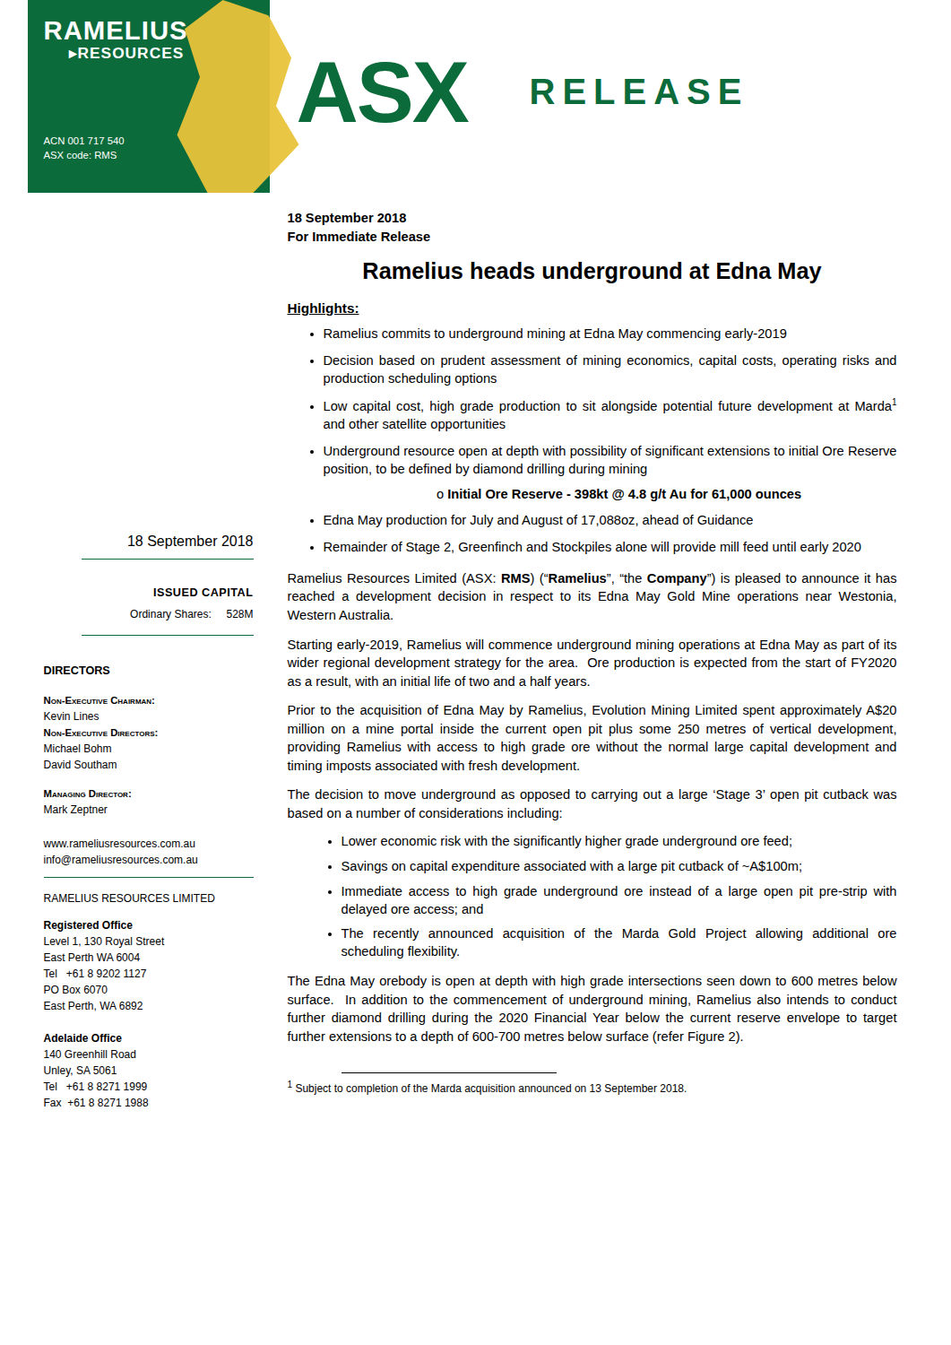RAMELIUS
▸RESOURCES
ASX
RELEASE
ACN 001 717 540
ASX code: RMS
18 September 2018
ISSUED CAPITAL
Ordinary Shares: 528M
DIRECTORS
Non-Executive Chairman:
Kevin Lines
Non-Executive Directors:
Michael Bohm
David Southam
Managing Director:
Mark Zeptner
www.rameliusresources.com.au
info@rameliusresources.com.au
RAMELIUS RESOURCES LIMITED
Registered Office
Level 1, 130 Royal Street
East Perth WA 6004
Tel +61 8 9202 1127
PO Box 6070
East Perth, WA 6892
Adelaide Office
140 Greenhill Road
Unley, SA 5061
Tel +61 8 8271 1999
Fax +61 8 8271 1988
18 September 2018
For Immediate Release
Ramelius heads underground at Edna May
Highlights:
Ramelius commits to underground mining at Edna May commencing early-2019
Decision based on prudent assessment of mining economics, capital costs, operating risks and production scheduling options
Low capital cost, high grade production to sit alongside potential future development at Marda1 and other satellite opportunities
Underground resource open at depth with possibility of significant extensions to initial Ore Reserve position, to be defined by diamond drilling during mining
Initial Ore Reserve - 398kt @ 4.8 g/t Au for 61,000 ounces
Edna May production for July and August of 17,088oz, ahead of Guidance
Remainder of Stage 2, Greenfinch and Stockpiles alone will provide mill feed until early 2020
Ramelius Resources Limited (ASX: RMS) (“Ramelius”, “the Company”) is pleased to announce it has reached a development decision in respect to its Edna May Gold Mine operations near Westonia, Western Australia.
Starting early-2019, Ramelius will commence underground mining operations at Edna May as part of its wider regional development strategy for the area. Ore production is expected from the start of FY2020 as a result, with an initial life of two and a half years.
Prior to the acquisition of Edna May by Ramelius, Evolution Mining Limited spent approximately A$20 million on a mine portal inside the current open pit plus some 250 metres of vertical development, providing Ramelius with access to high grade ore without the normal large capital development and timing imposts associated with fresh development.
The decision to move underground as opposed to carrying out a large ‘Stage 3’ open pit cutback was based on a number of considerations including:
Lower economic risk with the significantly higher grade underground ore feed;
Savings on capital expenditure associated with a large pit cutback of ~A$100m;
Immediate access to high grade underground ore instead of a large open pit pre-strip with delayed ore access; and
The recently announced acquisition of the Marda Gold Project allowing additional ore scheduling flexibility.
The Edna May orebody is open at depth with high grade intersections seen down to 600 metres below surface. In addition to the commencement of underground mining, Ramelius also intends to conduct further diamond drilling during the 2020 Financial Year below the current reserve envelope to target further extensions to a depth of 600-700 metres below surface (refer Figure 2).
1 Subject to completion of the Marda acquisition announced on 13 September 2018.